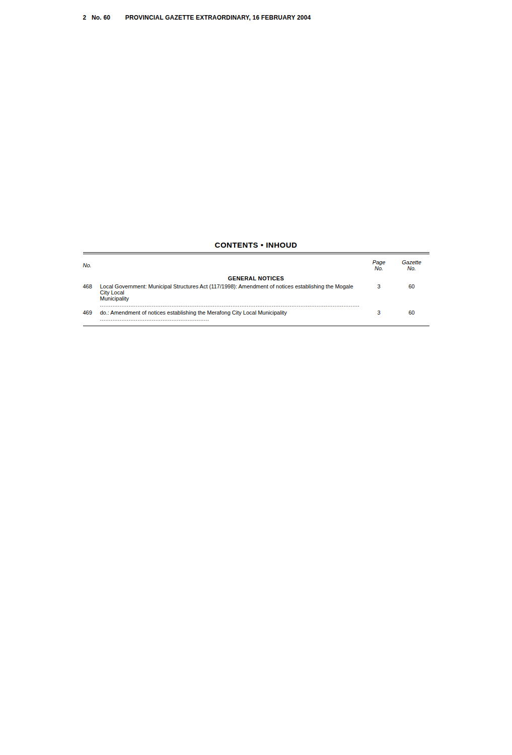2 No. 60 PROVINCIAL GAZETTE EXTRAORDINARY, 16 FEBRUARY 2004
CONTENTS • INHOUD
| No. | | Page No. | Gazette No. |
| --- | --- | --- | --- |
| GENERAL NOTICES |
| 468 | Local Government: Municipal Structures Act (117/1998): Amendment of notices establishing the Mogale City Local Municipality ................................................................................................................................................. | 3 | 60 |
| 469 | do.: Amendment of notices establishing the Merafong City Local Municipality ............................................................. | 3 | 60 |